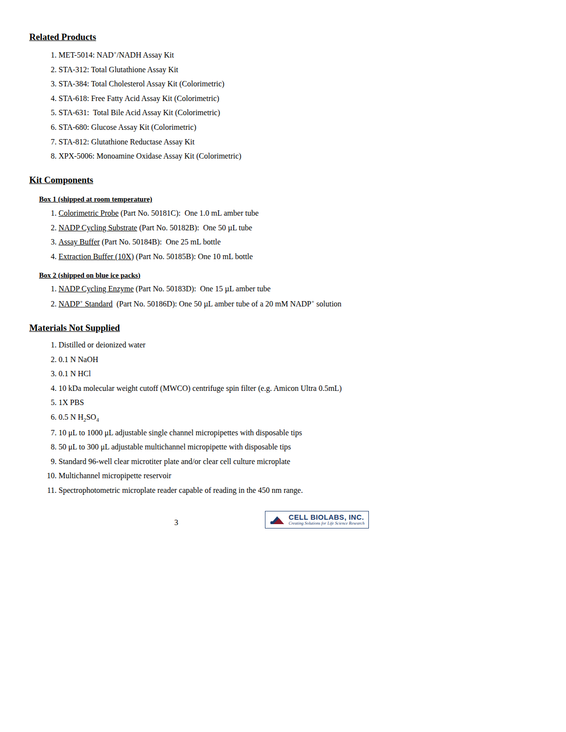Related Products
MET-5014: NAD+/NADH Assay Kit
STA-312: Total Glutathione Assay Kit
STA-384: Total Cholesterol Assay Kit (Colorimetric)
STA-618: Free Fatty Acid Assay Kit (Colorimetric)
STA-631: Total Bile Acid Assay Kit (Colorimetric)
STA-680: Glucose Assay Kit (Colorimetric)
STA-812: Glutathione Reductase Assay Kit
XPX-5006: Monoamine Oxidase Assay Kit (Colorimetric)
Kit Components
Box 1 (shipped at room temperature)
Colorimetric Probe (Part No. 50181C): One 1.0 mL amber tube
NADP Cycling Substrate (Part No. 50182B): One 50 µL tube
Assay Buffer (Part No. 50184B): One 25 mL bottle
Extraction Buffer (10X) (Part No. 50185B): One 10 mL bottle
Box 2 (shipped on blue ice packs)
NADP Cycling Enzyme (Part No. 50183D): One 15 µL amber tube
NADP+ Standard (Part No. 50186D): One 50 µL amber tube of a 20 mM NADP+ solution
Materials Not Supplied
Distilled or deionized water
0.1 N NaOH
0.1 N HCl
10 kDa molecular weight cutoff (MWCO) centrifuge spin filter (e.g. Amicon Ultra 0.5mL)
1X PBS
0.5 N H2SO4
10 μL to 1000 μL adjustable single channel micropipettes with disposable tips
50 μL to 300 μL adjustable multichannel micropipette with disposable tips
Standard 96-well clear microtiter plate and/or clear cell culture microplate
Multichannel micropipette reservoir
Spectrophotometric microplate reader capable of reading in the 450 nm range.
3
CELL BIOLABS, INC.
Creating Solutions for Life Science Research